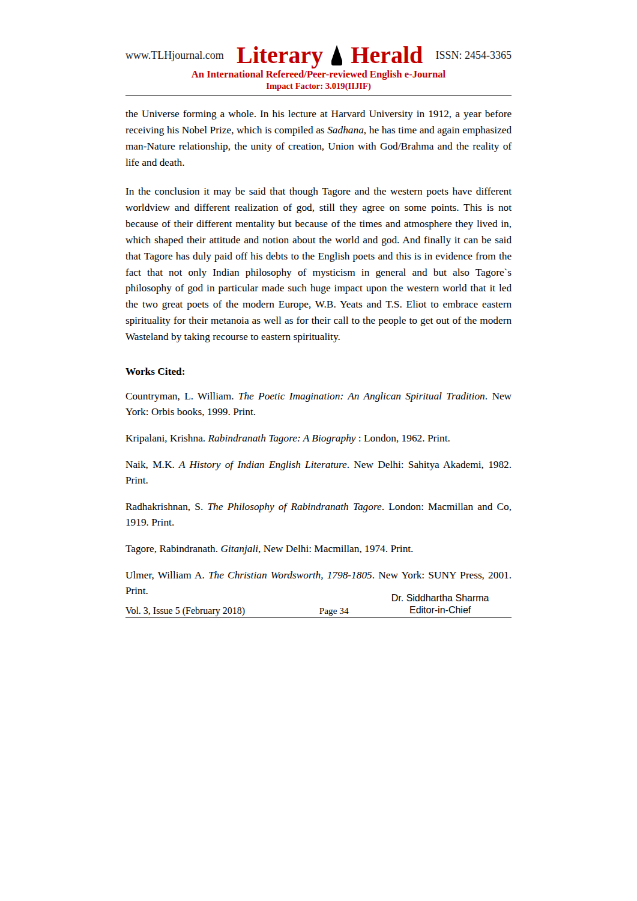www.TLHjournal.com
Literary Herald
ISSN: 2454-3365
An International Refereed/Peer-reviewed English e-Journal
Impact Factor: 3.019(IIJIF)
the Universe forming a whole. In his lecture at Harvard University in 1912, a year before receiving his Nobel Prize, which is compiled as Sadhana, he has time and again emphasized man-Nature relationship, the unity of creation, Union with God/Brahma and the reality of life and death.
In the conclusion it may be said that though Tagore and the western poets have different worldview and different realization of god, still they agree on some points. This is not because of their different mentality but because of the times and atmosphere they lived in, which shaped their attitude and notion about the world and god. And finally it can be said that Tagore has duly paid off his debts to the English poets and this is in evidence from the fact that not only Indian philosophy of mysticism in general and but also Tagore`s philosophy of god in particular made such huge impact upon the western world that it led the two great poets of the modern Europe, W.B. Yeats and T.S. Eliot to embrace eastern spirituality for their metanoia as well as for their call to the people to get out of the modern Wasteland by taking recourse to eastern spirituality.
Works Cited:
Countryman, L. William. The Poetic Imagination: An Anglican Spiritual Tradition. New York: Orbis books, 1999. Print.
Kripalani, Krishna. Rabindranath Tagore: A Biography : London, 1962. Print.
Naik, M.K. A History of Indian English Literature. New Delhi: Sahitya Akademi, 1982. Print.
Radhakrishnan, S. The Philosophy of Rabindranath Tagore. London: Macmillan and Co, 1919. Print.
Tagore, Rabindranath. Gitanjali, New Delhi: Macmillan, 1974. Print.
Ulmer, William A. The Christian Wordsworth, 1798-1805. New York: SUNY Press, 2001. Print.
Vol. 3, Issue 5 (February 2018)
Page 34
Dr. Siddhartha Sharma
Editor-in-Chief